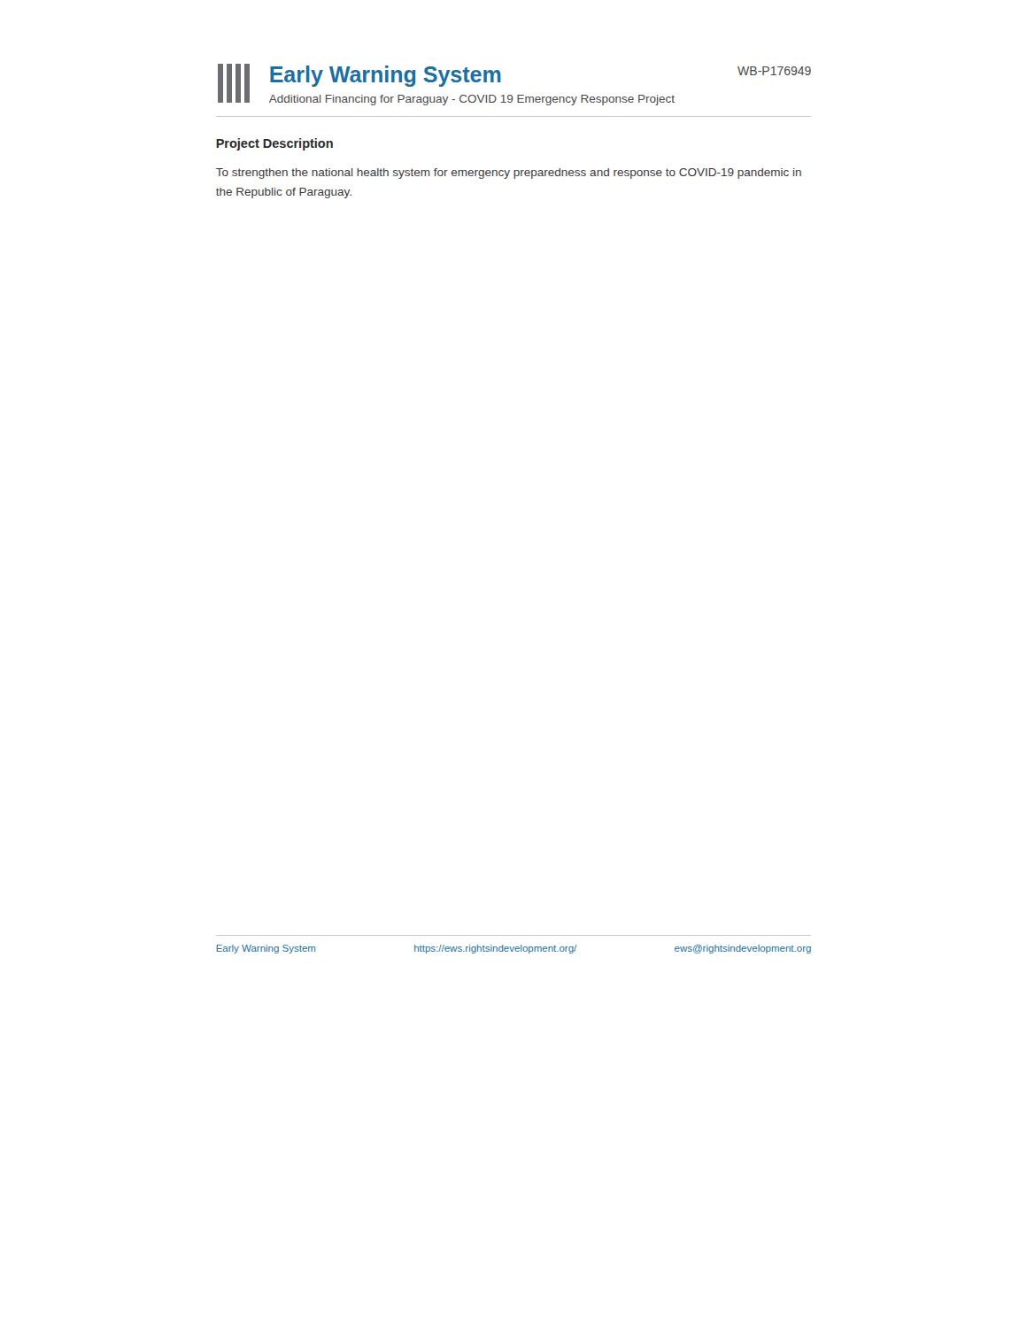Early Warning System
Additional Financing for Paraguay - COVID 19 Emergency Response Project
WB-P176949
Project Description
To strengthen the national health system for emergency preparedness and response to COVID-19 pandemic in the Republic of Paraguay.
Early Warning System
https://ews.rightsindevelopment.org/
ews@rightsindevelopment.org